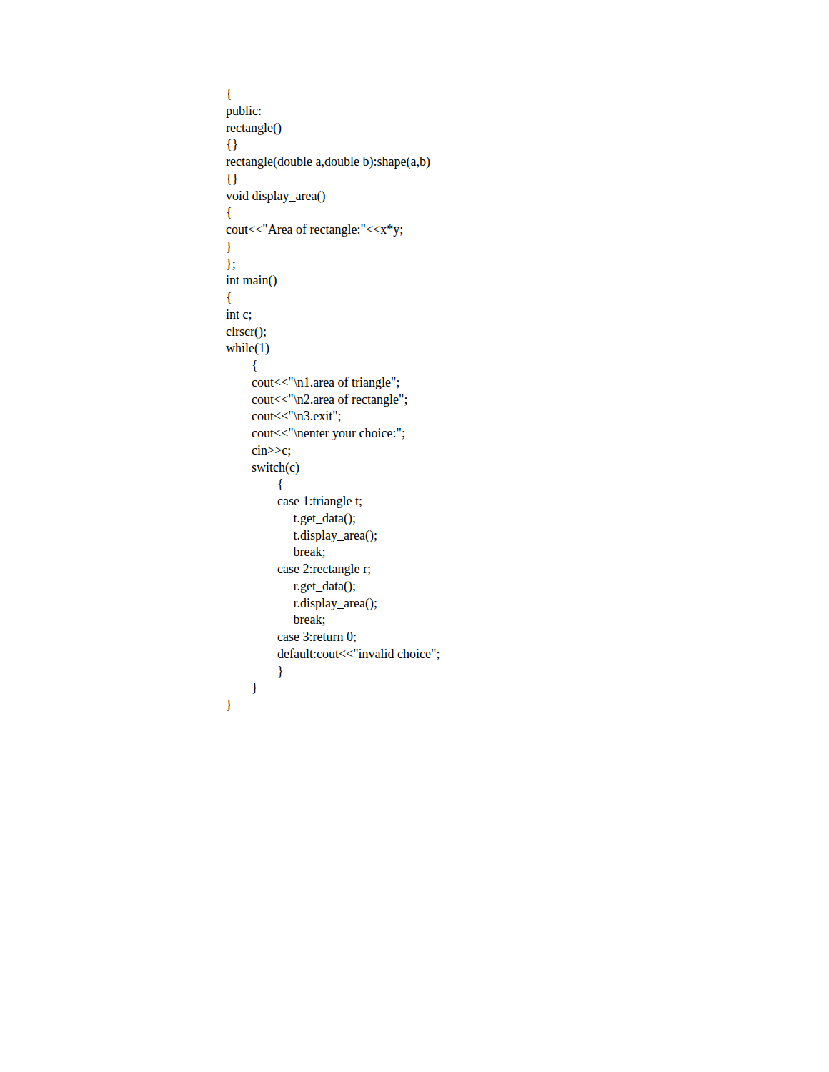{
public:
rectangle()
{}
rectangle(double a,double b):shape(a,b)
{}
void display_area()
{
cout<<"Area of rectangle:"<<x*y;
}
};
int main()
{
int c;
clrscr();
while(1)
        {
        cout<<"\n1.area of triangle";
        cout<<"\n2.area of rectangle";
        cout<<"\n3.exit";
        cout<<"\nenter your choice:";
        cin>>c;
        switch(c)
                {
                case 1:triangle t;
                     t.get_data();
                     t.display_area();
                     break;
                case 2:rectangle r;
                     r.get_data();
                     r.display_area();
                     break;
                case 3:return 0;
                default:cout<<"invalid choice";
                }
        }
}